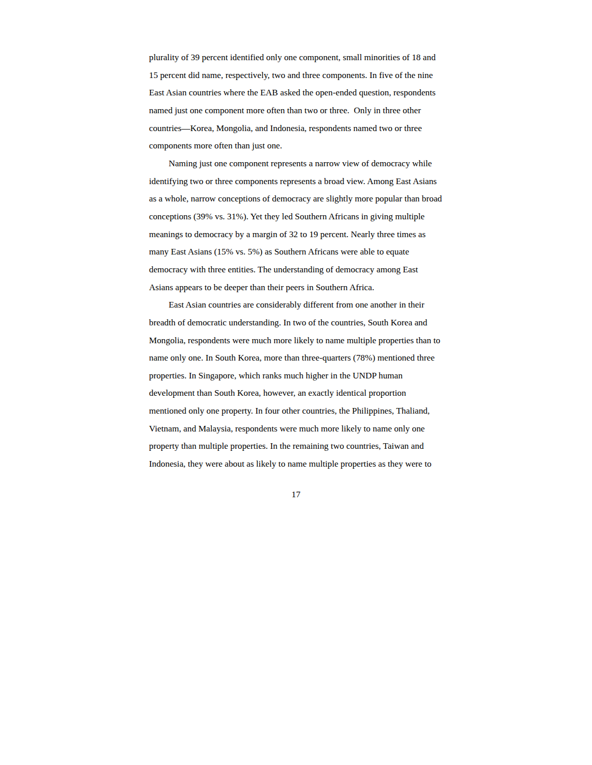plurality of 39 percent identified only one component, small minorities of 18 and 15 percent did name, respectively, two and three components. In five of the nine East Asian countries where the EAB asked the open-ended question, respondents named just one component more often than two or three. Only in three other countries—Korea, Mongolia, and Indonesia, respondents named two or three components more often than just one.
Naming just one component represents a narrow view of democracy while identifying two or three components represents a broad view. Among East Asians as a whole, narrow conceptions of democracy are slightly more popular than broad conceptions (39% vs. 31%). Yet they led Southern Africans in giving multiple meanings to democracy by a margin of 32 to 19 percent. Nearly three times as many East Asians (15% vs. 5%) as Southern Africans were able to equate democracy with three entities. The understanding of democracy among East Asians appears to be deeper than their peers in Southern Africa.
East Asian countries are considerably different from one another in their breadth of democratic understanding. In two of the countries, South Korea and Mongolia, respondents were much more likely to name multiple properties than to name only one. In South Korea, more than three-quarters (78%) mentioned three properties. In Singapore, which ranks much higher in the UNDP human development than South Korea, however, an exactly identical proportion mentioned only one property. In four other countries, the Philippines, Thaliand, Vietnam, and Malaysia, respondents were much more likely to name only one property than multiple properties. In the remaining two countries, Taiwan and Indonesia, they were about as likely to name multiple properties as they were to
17